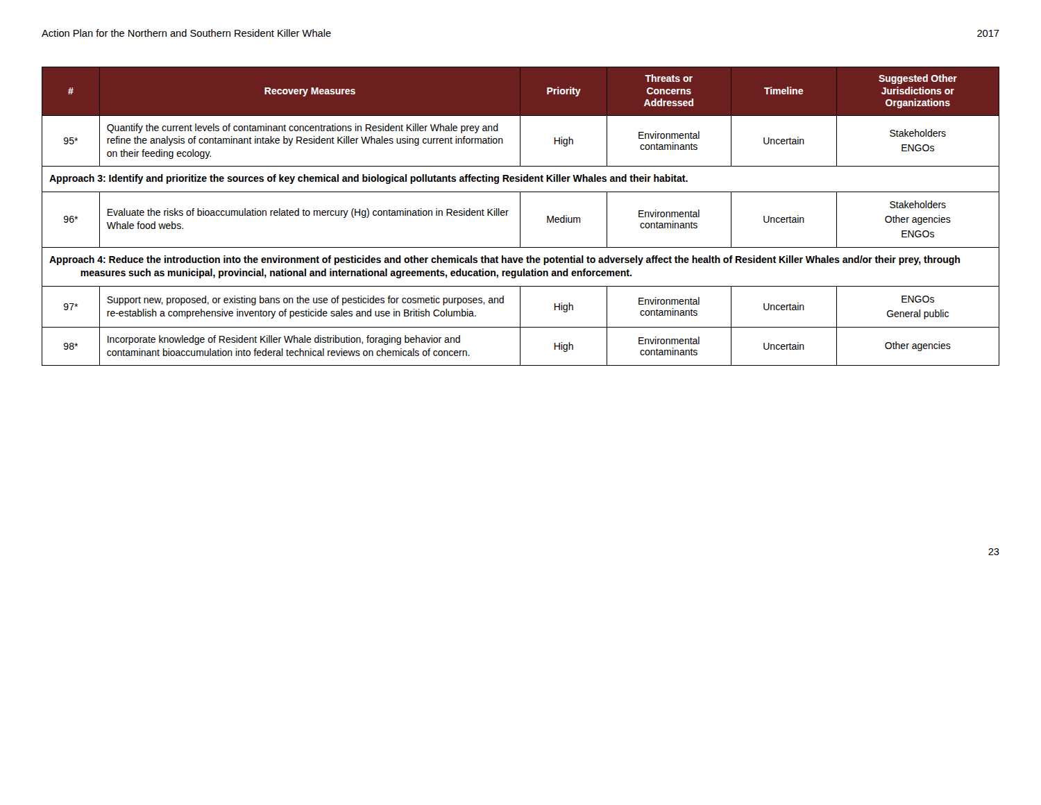Action Plan for the Northern and Southern Resident Killer Whale 2017
| # | Recovery Measures | Priority | Threats or Concerns Addressed | Timeline | Suggested Other Jurisdictions or Organizations |
| --- | --- | --- | --- | --- | --- |
| 95* | Quantify the current levels of contaminant concentrations in Resident Killer Whale prey and refine the analysis of contaminant intake by Resident Killer Whales using current information on their feeding ecology. | High | Environmental contaminants | Uncertain | Stakeholders ENGOs |
| Approach 3: Identify and prioritize the sources of key chemical and biological pollutants affecting Resident Killer Whales and their habitat. |
| 96* | Evaluate the risks of bioaccumulation related to mercury (Hg) contamination in Resident Killer Whale food webs. | Medium | Environmental contaminants | Uncertain | Stakeholders Other agencies ENGOs |
| Approach 4: Reduce the introduction into the environment of pesticides and other chemicals that have the potential to adversely affect the health of Resident Killer Whales and/or their prey, through measures such as municipal, provincial, national and international agreements, education, regulation and enforcement. |
| 97* | Support new, proposed, or existing bans on the use of pesticides for cosmetic purposes, and re-establish a comprehensive inventory of pesticide sales and use in British Columbia. | High | Environmental contaminants | Uncertain | ENGOs General public |
| 98* | Incorporate knowledge of Resident Killer Whale distribution, foraging behavior and contaminant bioaccumulation into federal technical reviews on chemicals of concern. | High | Environmental contaminants | Uncertain | Other agencies |
23